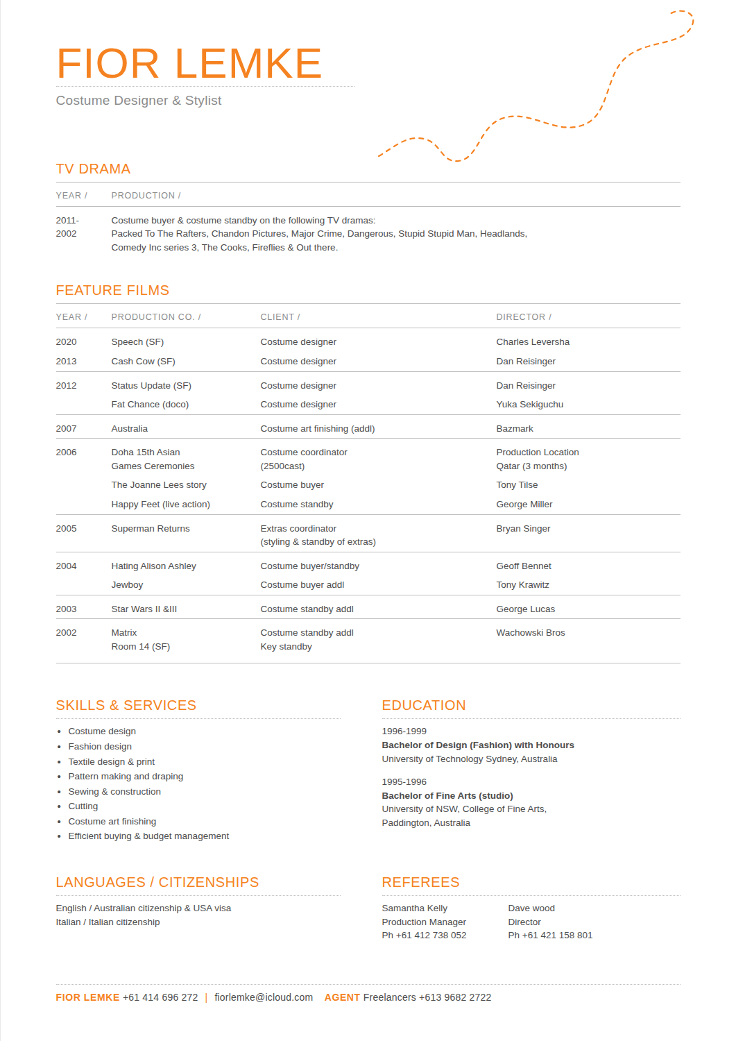FIOR LEMKE
Costume Designer & Stylist
TV Drama
| Year / | Production / |
| --- | --- |
| 2011- 2002 | Costume buyer & costume standby on the following TV dramas: Packed To The Rafters, Chandon Pictures, Major Crime, Dangerous, Stupid Stupid Man, Headlands, Comedy Inc series 3, The Cooks, Fireflies & Out there. |
Feature Films
| Year / | Production Co. / | Client / | Director / |
| --- | --- | --- | --- |
| 2020 | Speech (SF) | Costume designer | Charles Leversha |
| 2013 | Cash Cow (SF) | Costume designer | Dan Reisinger |
| 2012 | Status Update (SF) | Costume designer | Dan Reisinger |
| | Fat Chance (doco) | Costume designer | Yuka Sekiguchu |
| 2007 | Australia | Costume art finishing (addl) | Bazmark |
| 2006 | Doha 15th Asian Games Ceremonies | Costume coordinator (2500cast) | Production Location Qatar (3 months) |
| | The Joanne Lees story | Costume buyer | Tony Tilse |
| | Happy Feet (live action) | Costume standby | George Miller |
| 2005 | Superman Returns | Extras coordinator (styling & standby of extras) | Bryan Singer |
| 2004 | Hating Alison Ashley | Costume buyer/standby | Geoff Bennet |
| | Jewboy | Costume buyer addl | Tony Krawitz |
| 2003 | Star Wars II &III | Costume standby addl | George Lucas |
| 2002 | Matrix Room 14 (SF) | Costume standby addl Key standby | Wachowski Bros |
Skills & Services
Costume design
Fashion design
Textile design & print
Pattern making and draping
Sewing & construction
Cutting
Costume art finishing
Efficient buying & budget management
Education
1996-1999
Bachelor of Design (Fashion) with Honours
University of Technology Sydney, Australia
1995-1996
Bachelor of Fine Arts (studio)
University of NSW, College of Fine Arts,
Paddington, Australia
Languages / Citizenships
English / Australian citizenship & USA visa
Italian / Italian citizenship
Referees
Samantha Kelly
Production Manager
Ph +61 412 738 052
Dave wood
Director
Ph +61 421 158 801
FIOR LEMKE +61 414 696 272 | fiorlemke@icloud.com AGENT Freelancers +613 9682 2722